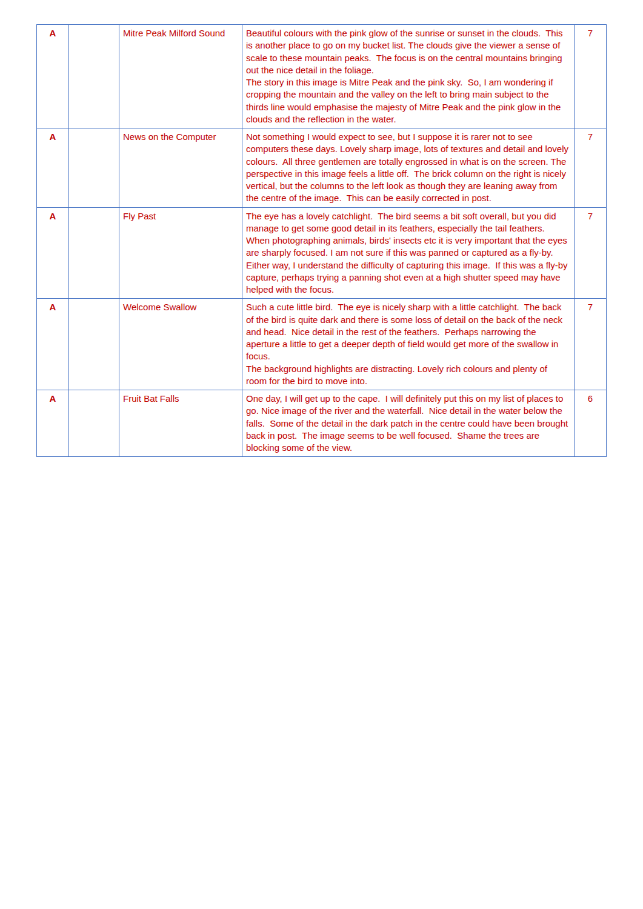| A | | Mitre Peak Milford Sound | Beautiful colours with the pink glow of the sunrise or sunset in the clouds. This is another place to go on my bucket list. The clouds give the viewer a sense of scale to these mountain peaks. The focus is on the central mountains bringing out the nice detail in the foliage. The story in this image is Mitre Peak and the pink sky. So, I am wondering if cropping the mountain and the valley on the left to bring main subject to the thirds line would emphasise the majesty of Mitre Peak and the pink glow in the clouds and the reflection in the water. | 7 |
| A | | News on the Computer | Not something I would expect to see, but I suppose it is rarer not to see computers these days. Lovely sharp image, lots of textures and detail and lovely colours. All three gentlemen are totally engrossed in what is on the screen. The perspective in this image feels a little off. The brick column on the right is nicely vertical, but the columns to the left look as though they are leaning away from the centre of the image. This can be easily corrected in post. | 7 |
| A | | Fly Past | The eye has a lovely catchlight. The bird seems a bit soft overall, but you did manage to get some good detail in its feathers, especially the tail feathers. When photographing animals, birds' insects etc it is very important that the eyes are sharply focused. I am not sure if this was panned or captured as a fly-by. Either way, I understand the difficulty of capturing this image. If this was a fly-by capture, perhaps trying a panning shot even at a high shutter speed may have helped with the focus. | 7 |
| A | | Welcome Swallow | Such a cute little bird. The eye is nicely sharp with a little catchlight. The back of the bird is quite dark and there is some loss of detail on the back of the neck and head. Nice detail in the rest of the feathers. Perhaps narrowing the aperture a little to get a deeper depth of field would get more of the swallow in focus. The background highlights are distracting. Lovely rich colours and plenty of room for the bird to move into. | 7 |
| A | | Fruit Bat Falls | One day, I will get up to the cape. I will definitely put this on my list of places to go. Nice image of the river and the waterfall. Nice detail in the water below the falls. Some of the detail in the dark patch in the centre could have been brought back in post. The image seems to be well focused. Shame the trees are blocking some of the view. | 6 |